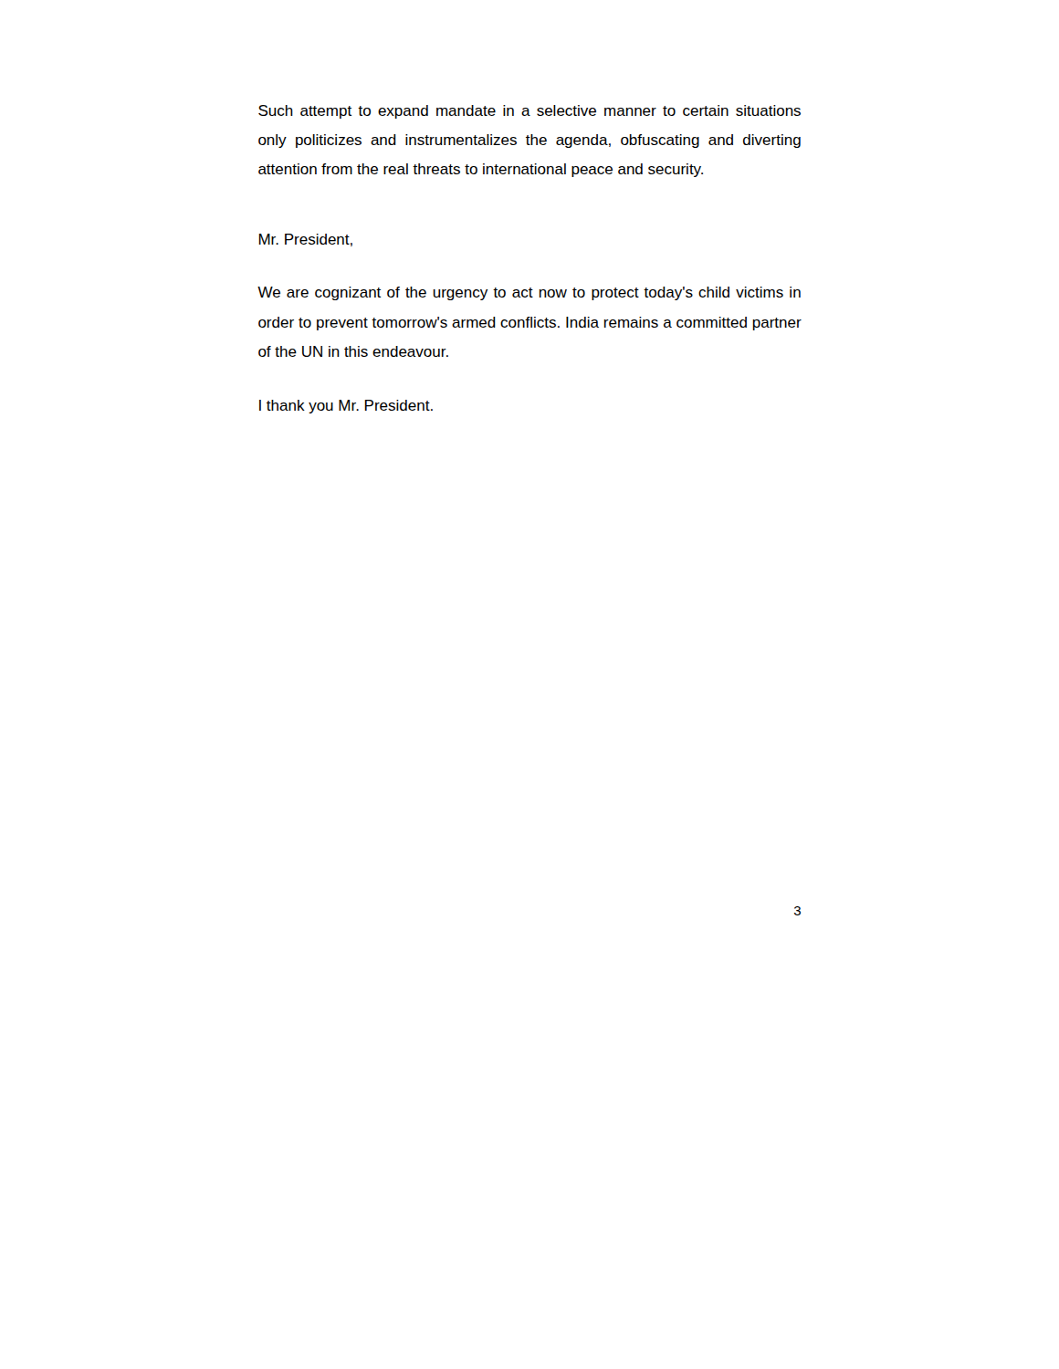Such attempt to expand mandate in a selective manner to certain situations only politicizes and instrumentalizes the agenda, obfuscating and diverting attention from the real threats to international peace and security.
Mr. President,
We are cognizant of the urgency to act now to protect today's child victims in order to prevent tomorrow's armed conflicts. India remains a committed partner of the UN in this endeavour.
I thank you Mr. President.
3